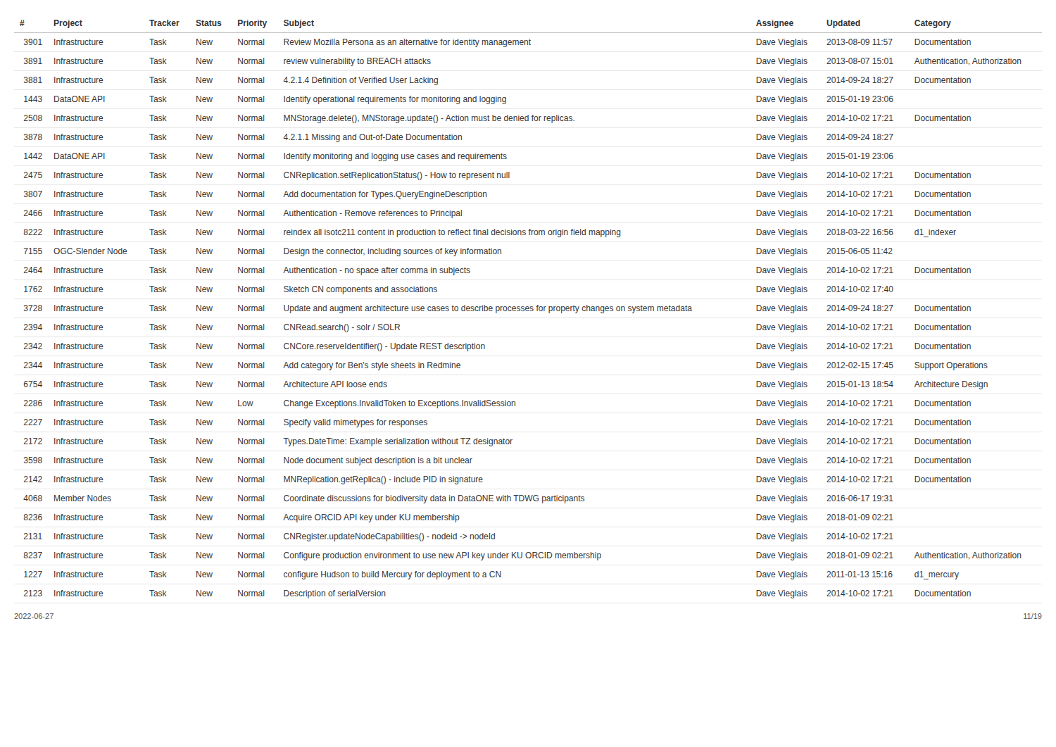| # | Project | Tracker | Status | Priority | Subject | Assignee | Updated | Category |
| --- | --- | --- | --- | --- | --- | --- | --- | --- |
| 3901 | Infrastructure | Task | New | Normal | Review Mozilla Persona as an alternative for identity management | Dave Vieglais | 2013-08-09 11:57 | Documentation |
| 3891 | Infrastructure | Task | New | Normal | review vulnerability to BREACH attacks | Dave Vieglais | 2013-08-07 15:01 | Authentication, Authorization |
| 3881 | Infrastructure | Task | New | Normal | 4.2.1.4 Definition of Verified User Lacking | Dave Vieglais | 2014-09-24 18:27 | Documentation |
| 1443 | DataONE API | Task | New | Normal | Identify operational requirements for monitoring and logging | Dave Vieglais | 2015-01-19 23:06 | |
| 2508 | Infrastructure | Task | New | Normal | MNStorage.delete(), MNStorage.update() - Action must be denied for replicas. | Dave Vieglais | 2014-10-02 17:21 | Documentation |
| 3878 | Infrastructure | Task | New | Normal | 4.2.1.1 Missing and Out-of-Date Documentation | Dave Vieglais | 2014-09-24 18:27 | |
| 1442 | DataONE API | Task | New | Normal | Identify monitoring and logging use cases and requirements | Dave Vieglais | 2015-01-19 23:06 | |
| 2475 | Infrastructure | Task | New | Normal | CNReplication.setReplicationStatus() - How to represent null | Dave Vieglais | 2014-10-02 17:21 | Documentation |
| 3807 | Infrastructure | Task | New | Normal | Add documentation for Types.QueryEngineDescription | Dave Vieglais | 2014-10-02 17:21 | Documentation |
| 2466 | Infrastructure | Task | New | Normal | Authentication - Remove references to Principal | Dave Vieglais | 2014-10-02 17:21 | Documentation |
| 8222 | Infrastructure | Task | New | Normal | reindex all isotc211 content in production to reflect final decisions from origin field mapping | Dave Vieglais | 2018-03-22 16:56 | d1_indexer |
| 7155 | OGC-Slender Node | Task | New | Normal | Design the connector, including sources of key information | Dave Vieglais | 2015-06-05 11:42 | |
| 2464 | Infrastructure | Task | New | Normal | Authentication - no space after comma in subjects | Dave Vieglais | 2014-10-02 17:21 | Documentation |
| 1762 | Infrastructure | Task | New | Normal | Sketch CN components and associations | Dave Vieglais | 2014-10-02 17:40 | |
| 3728 | Infrastructure | Task | New | Normal | Update and augment architecture use cases to describe processes for property changes on system metadata | Dave Vieglais | 2014-09-24 18:27 | Documentation |
| 2394 | Infrastructure | Task | New | Normal | CNRead.search() - solr / SOLR | Dave Vieglais | 2014-10-02 17:21 | Documentation |
| 2342 | Infrastructure | Task | New | Normal | CNCore.reserveIdentifier() - Update REST description | Dave Vieglais | 2014-10-02 17:21 | Documentation |
| 2344 | Infrastructure | Task | New | Normal | Add category for Ben's style sheets in Redmine | Dave Vieglais | 2012-02-15 17:45 | Support Operations |
| 6754 | Infrastructure | Task | New | Normal | Architecture API loose ends | Dave Vieglais | 2015-01-13 18:54 | Architecture Design |
| 2286 | Infrastructure | Task | New | Low | Change Exceptions.InvalidToken to Exceptions.InvalidSession | Dave Vieglais | 2014-10-02 17:21 | Documentation |
| 2227 | Infrastructure | Task | New | Normal | Specify valid mimetypes for responses | Dave Vieglais | 2014-10-02 17:21 | Documentation |
| 2172 | Infrastructure | Task | New | Normal | Types.DateTime: Example serialization without TZ designator | Dave Vieglais | 2014-10-02 17:21 | Documentation |
| 3598 | Infrastructure | Task | New | Normal | Node document subject description is a bit unclear | Dave Vieglais | 2014-10-02 17:21 | Documentation |
| 2142 | Infrastructure | Task | New | Normal | MNReplication.getReplica() - include PID in signature | Dave Vieglais | 2014-10-02 17:21 | Documentation |
| 4068 | Member Nodes | Task | New | Normal | Coordinate discussions for biodiversity data in DataONE with TDWG participants | Dave Vieglais | 2016-06-17 19:31 | |
| 8236 | Infrastructure | Task | New | Normal | Acquire ORCID API key under KU membership | Dave Vieglais | 2018-01-09 02:21 | |
| 2131 | Infrastructure | Task | New | Normal | CNRegister.updateNodeCapabilities() - nodeid -> nodeId | Dave Vieglais | 2014-10-02 17:21 | |
| 8237 | Infrastructure | Task | New | Normal | Configure production environment to use new API key under KU ORCID membership | Dave Vieglais | 2018-01-09 02:21 | Authentication, Authorization |
| 1227 | Infrastructure | Task | New | Normal | configure Hudson to build Mercury for deployment to a CN | Dave Vieglais | 2011-01-13 15:16 | d1_mercury |
| 2123 | Infrastructure | Task | New | Normal | Description of serialVersion | Dave Vieglais | 2014-10-02 17:21 | Documentation |
2022-06-27 11/19